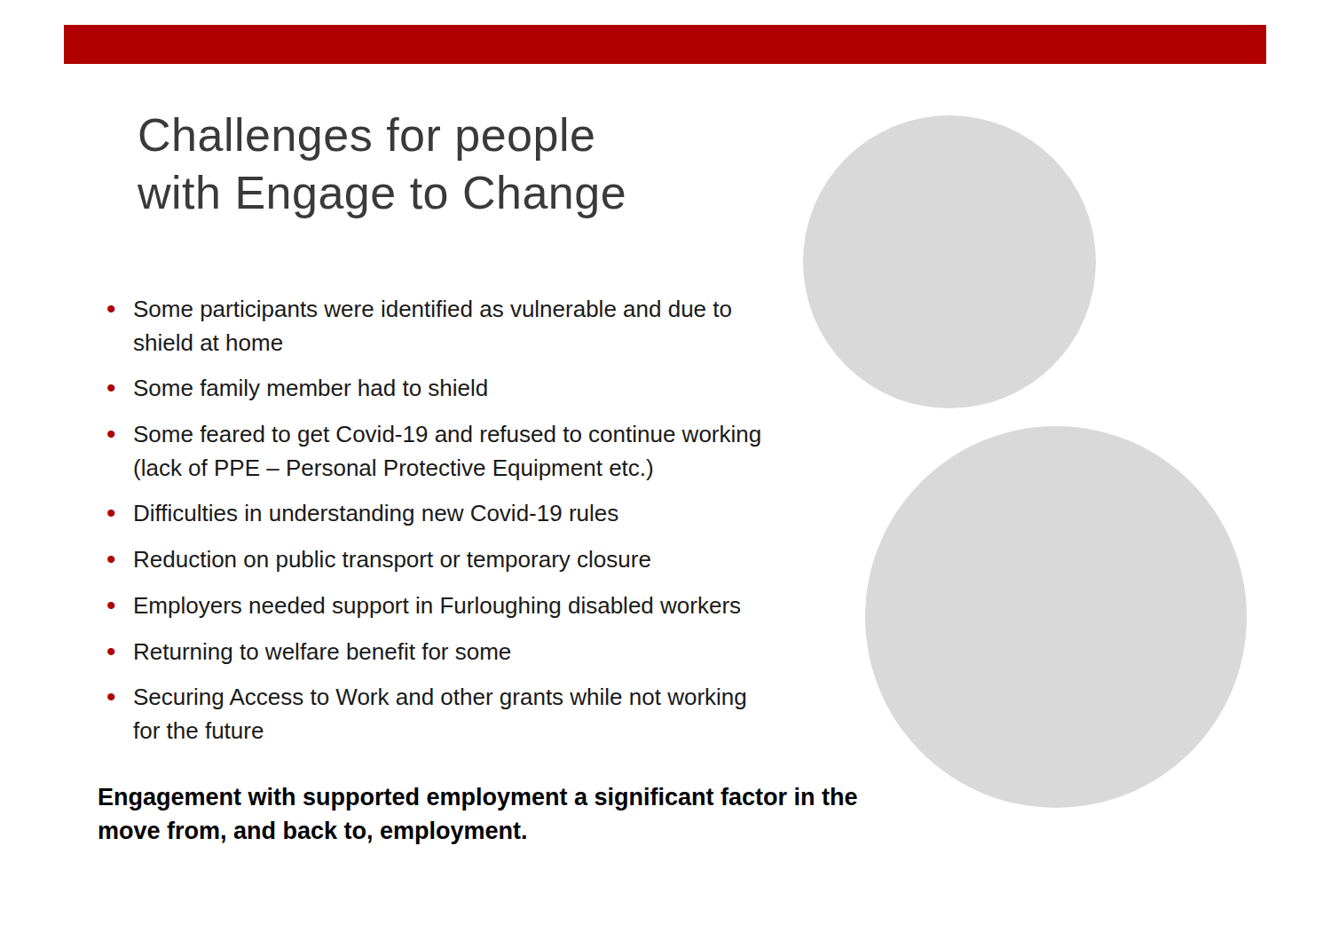Challenges for people
with Engage to Change
Some participants were identified as vulnerable and due to shield at home
Some family member had to shield
Some feared to get Covid-19 and refused to continue working (lack of PPE – Personal Protective Equipment etc.)
Difficulties in understanding new Covid-19 rules
Reduction on public transport or temporary closure
Employers needed support in Furloughing disabled workers
Returning to welfare benefit for some
Securing Access to Work and other grants while not working for the future
Engagement with supported employment a significant factor in the move from, and back to, employment.